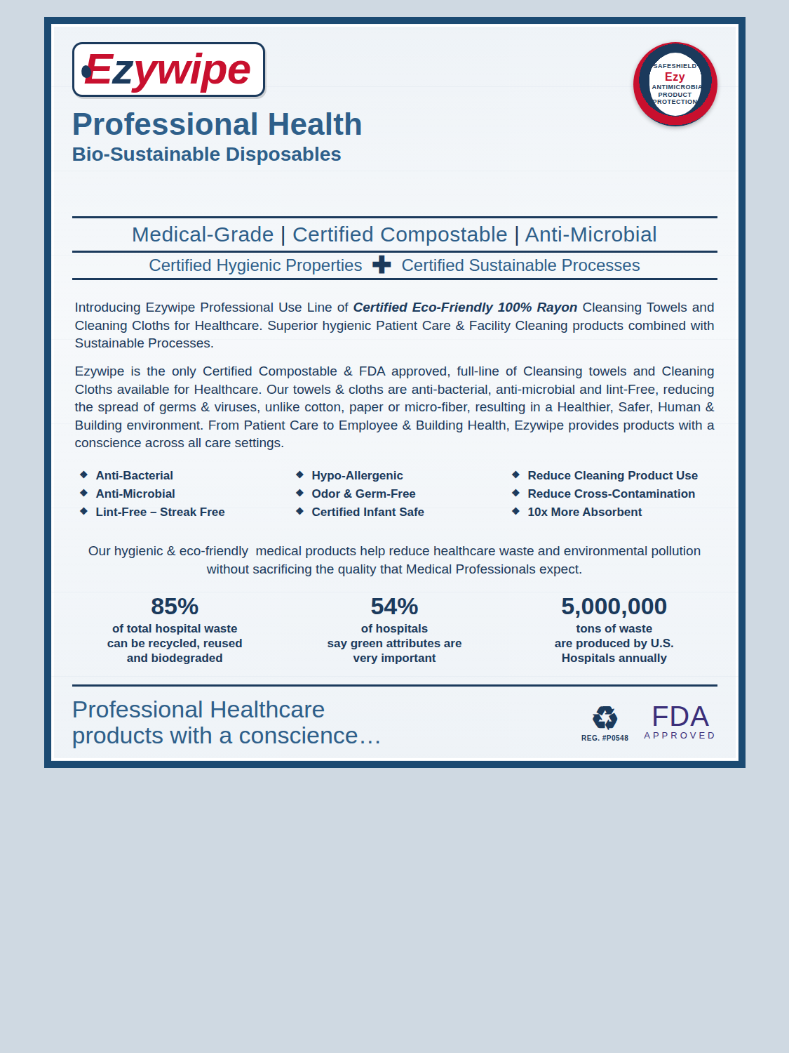Ezywipe
Professional Health
Bio-Sustainable Disposables
SAFESHIELDEzy ANTIMICROBIAL PRODUCT PROTECTION
Medical-Grade | Certified Compostable | Anti-Microbial
Certified Hygienic Properties ✚ Certified Sustainable Processes
Introducing Ezywipe Professional Use Line of Certified Eco-Friendly 100% Rayon Cleansing Towels and Cleaning Cloths for Healthcare. Superior hygienic Patient Care & Facility Cleaning products combined with Sustainable Processes.
Ezywipe is the only Certified Compostable & FDA approved, full-line of Cleansing towels and Cleaning Cloths available for Healthcare. Our towels & cloths are anti-bacterial, anti-microbial and lint-Free, reducing the spread of germs & viruses, unlike cotton, paper or micro-fiber, resulting in a Healthier, Safer, Human & Building environment. From Patient Care to Employee & Building Health, Ezywipe provides products with a conscience across all care settings.
Anti-Bacterial
Anti-Microbial
Lint-Free – Streak Free
Hypo-Allergenic
Odor & Germ-Free
Certified Infant Safe
Reduce Cleaning Product Use
Reduce Cross-Contamination
10x More Absorbent
Our hygienic & eco-friendly medical products help reduce healthcare waste and environmental pollution without sacrificing the quality that Medical Professionals expect.
85%
of total hospital waste
can be recycled, reused
and biodegraded
54%
of hospitals
say green attributes are
very important
5,000,000
tons of waste
are produced by U.S.
Hospitals annually
Professional Healthcare
products with a conscience…
♻ REG. #P0548
FDA APPROVED